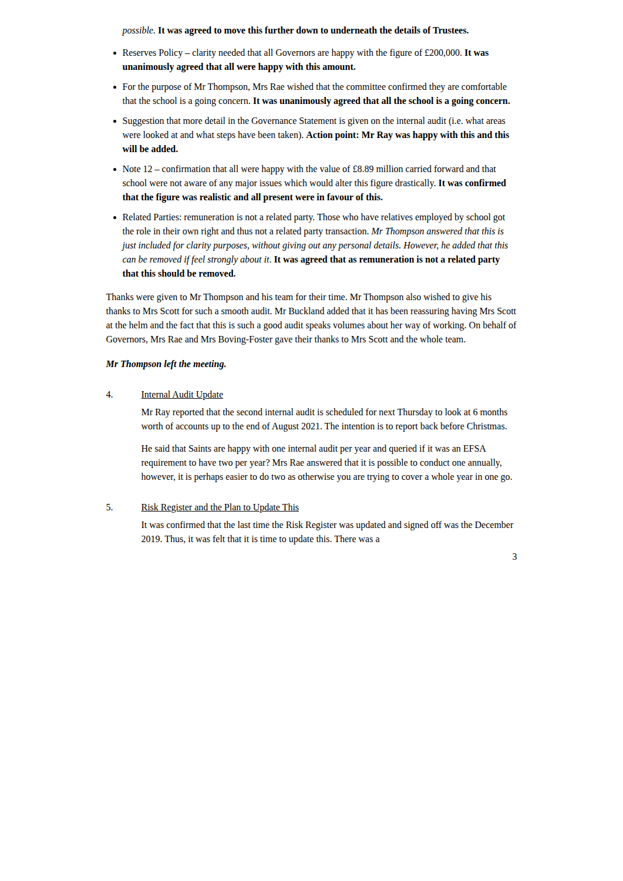possible. It was agreed to move this further down to underneath the details of Trustees.
Reserves Policy – clarity needed that all Governors are happy with the figure of £200,000. It was unanimously agreed that all were happy with this amount.
For the purpose of Mr Thompson, Mrs Rae wished that the committee confirmed they are comfortable that the school is a going concern. It was unanimously agreed that all the school is a going concern.
Suggestion that more detail in the Governance Statement is given on the internal audit (i.e. what areas were looked at and what steps have been taken). Action point: Mr Ray was happy with this and this will be added.
Note 12 – confirmation that all were happy with the value of £8.89 million carried forward and that school were not aware of any major issues which would alter this figure drastically. It was confirmed that the figure was realistic and all present were in favour of this.
Related Parties: remuneration is not a related party. Those who have relatives employed by school got the role in their own right and thus not a related party transaction. Mr Thompson answered that this is just included for clarity purposes, without giving out any personal details. However, he added that this can be removed if feel strongly about it. It was agreed that as remuneration is not a related party that this should be removed.
Thanks were given to Mr Thompson and his team for their time. Mr Thompson also wished to give his thanks to Mrs Scott for such a smooth audit. Mr Buckland added that it has been reassuring having Mrs Scott at the helm and the fact that this is such a good audit speaks volumes about her way of working. On behalf of Governors, Mrs Rae and Mrs Boving-Foster gave their thanks to Mrs Scott and the whole team.
Mr Thompson left the meeting.
4.
Internal Audit Update
Mr Ray reported that the second internal audit is scheduled for next Thursday to look at 6 months worth of accounts up to the end of August 2021. The intention is to report back before Christmas.
He said that Saints are happy with one internal audit per year and queried if it was an EFSA requirement to have two per year? Mrs Rae answered that it is possible to conduct one annually, however, it is perhaps easier to do two as otherwise you are trying to cover a whole year in one go.
5.
Risk Register and the Plan to Update This
It was confirmed that the last time the Risk Register was updated and signed off was the December 2019. Thus, it was felt that it is time to update this. There was a
3